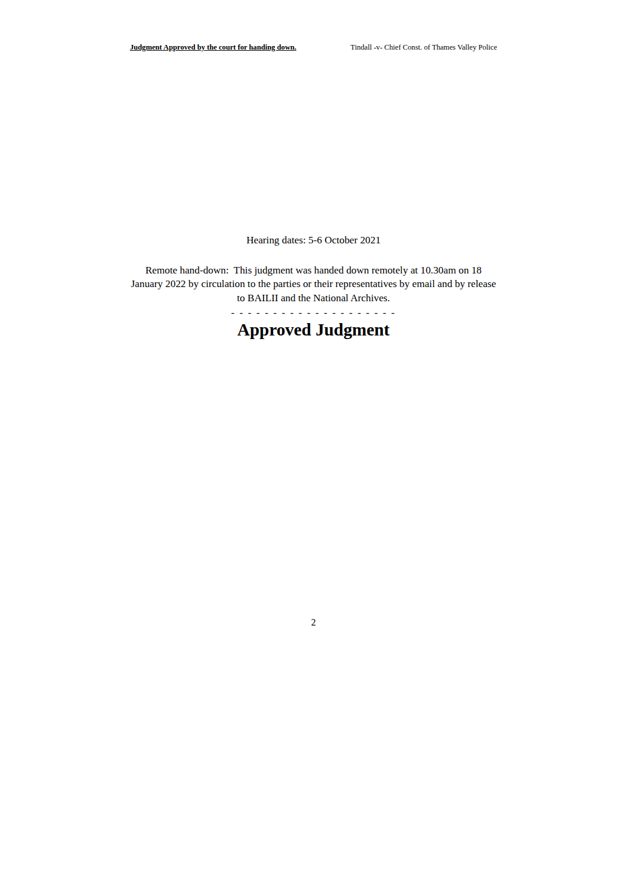Judgment Approved by the court for handing down. Tindall -v- Chief Const. of Thames Valley Police
Hearing dates: 5-6 October 2021
Remote hand-down: This judgment was handed down remotely at 10.30am on 18 January 2022 by circulation to the parties or their representatives by email and by release to BAILII and the National Archives.
- - - - - - - - - - - - - - - - - - - -
Approved Judgment
2